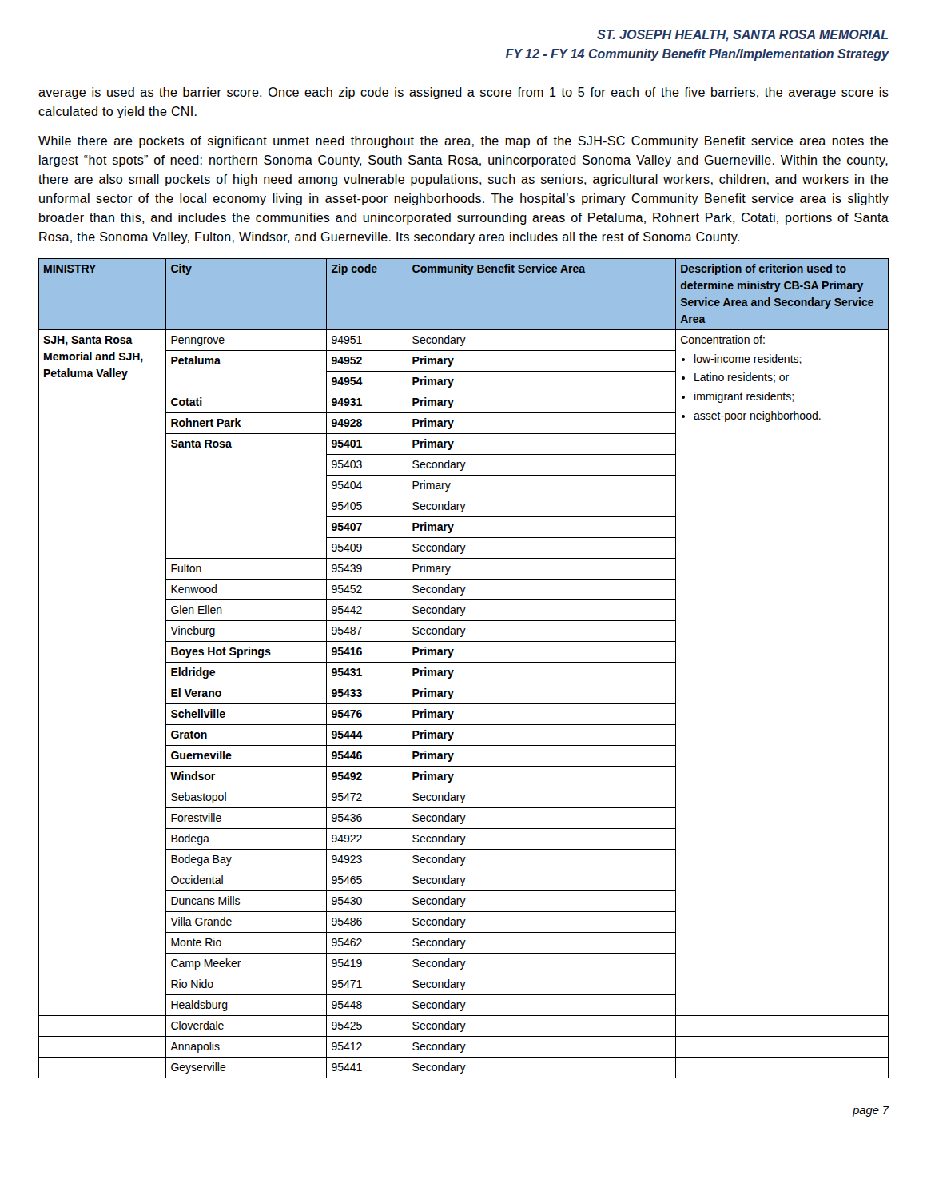ST. JOSEPH HEALTH, SANTA ROSA MEMORIAL FY 12 - FY 14 Community Benefit Plan/Implementation Strategy
average is used as the barrier score. Once each zip code is assigned a score from 1 to 5 for each of the five barriers, the average score is calculated to yield the CNI.
While there are pockets of significant unmet need throughout the area, the map of the SJH-SC Community Benefit service area notes the largest “hot spots” of need: northern Sonoma County, South Santa Rosa, unincorporated Sonoma Valley and Guerneville. Within the county, there are also small pockets of high need among vulnerable populations, such as seniors, agricultural workers, children, and workers in the unformal sector of the local economy living in asset-poor neighborhoods. The hospital’s primary Community Benefit service area is slightly broader than this, and includes the communities and unincorporated surrounding areas of Petaluma, Rohnert Park, Cotati, portions of Santa Rosa, the Sonoma Valley, Fulton, Windsor, and Guerneville. Its secondary area includes all the rest of Sonoma County.
| MINISTRY | City | Zip code | Community Benefit Service Area | Description of criterion used to determine ministry CB-SA Primary Service Area and Secondary Service Area |
| --- | --- | --- | --- | --- |
| SJH, Santa Rosa Memorial and SJH, Petaluma Valley | Penngrove | 94951 | Secondary | Concentration of: low-income residents; Latino residents; or immigrant residents; asset-poor neighborhood. |
| Petaluma | 94952 | Primary |
| 94954 | Primary |
| Cotati | 94931 | Primary |
| Rohnert Park | 94928 | Primary |
| Santa Rosa | 95401 | Primary |
| 95403 | Secondary |
| 95404 | Primary |
| 95405 | Secondary |
| 95407 | Primary |
| 95409 | Secondary |
| Fulton | 95439 | Primary |
| Kenwood | 95452 | Secondary |
| Glen Ellen | 95442 | Secondary |
| Vineburg | 95487 | Secondary |
| Boyes Hot Springs | 95416 | Primary |
| Eldridge | 95431 | Primary |
| El Verano | 95433 | Primary |
| Schellville | 95476 | Primary |
| Graton | 95444 | Primary |
| Guerneville | 95446 | Primary |
| Windsor | 95492 | Primary |
| Sebastopol | 95472 | Secondary |
| Forestville | 95436 | Secondary |
| Bodega | 94922 | Secondary |
| Bodega Bay | 94923 | Secondary |
| Occidental | 95465 | Secondary |
| Duncans Mills | 95430 | Secondary |
| Villa Grande | 95486 | Secondary |
| Monte Rio | 95462 | Secondary |
| Camp Meeker | 95419 | Secondary |
| Rio Nido | 95471 | Secondary |
| Healdsburg | 95448 | Secondary |
| | Cloverdale | 95425 | Secondary | |
| | Annapolis | 95412 | Secondary | |
| | Geyserville | 95441 | Secondary | |
page 7